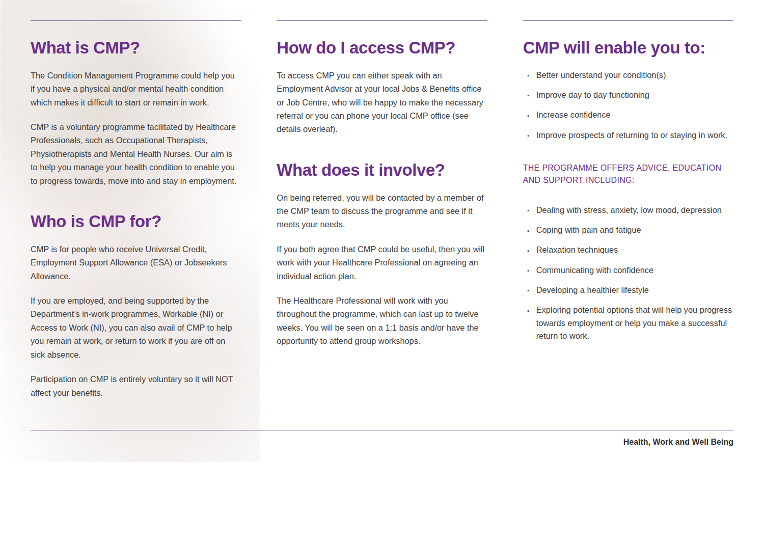What is CMP?
The Condition Management Programme could help you if you have a physical and/or mental health condition which makes it difficult to start or remain in work.
CMP is a voluntary programme facilitated by Healthcare Professionals, such as Occupational Therapists, Physiotherapists and Mental Health Nurses. Our aim is to help you manage your health condition to enable you to progress towards, move into and stay in employment.
Who is CMP for?
CMP is for people who receive Universal Credit, Employment Support Allowance (ESA) or Jobseekers Allowance.
If you are employed, and being supported by the Department’s in-work programmes, Workable (NI) or Access to Work (NI), you can also avail of CMP to help you remain at work, or return to work if you are off on sick absence.
Participation on CMP is entirely voluntary so it will NOT affect your benefits.
How do I access CMP?
To access CMP you can either speak with an Employment Advisor at your local Jobs & Benefits office or Job Centre, who will be happy to make the necessary referral or you can phone your local CMP office (see details overleaf).
What does it involve?
On being referred, you will be contacted by a member of the CMP team to discuss the programme and see if it meets your needs.
If you both agree that CMP could be useful, then you will work with your Healthcare Professional on agreeing an individual action plan.
The Healthcare Professional will work with you throughout the programme, which can last up to twelve weeks. You will be seen on a 1:1 basis and/or have the opportunity to attend group workshops.
CMP will enable you to:
Better understand your condition(s)
Improve day to day functioning
Increase confidence
Improve prospects of returning to or staying in work.
THE PROGRAMME OFFERS ADVICE, EDUCATION AND SUPPORT INCLUDING:
Dealing with stress, anxiety, low mood, depression
Coping with pain and fatigue
Relaxation techniques
Communicating with confidence
Developing a healthier lifestyle
Exploring potential options that will help you progress towards employment or help you make a successful return to work.
Health, Work and Well Being